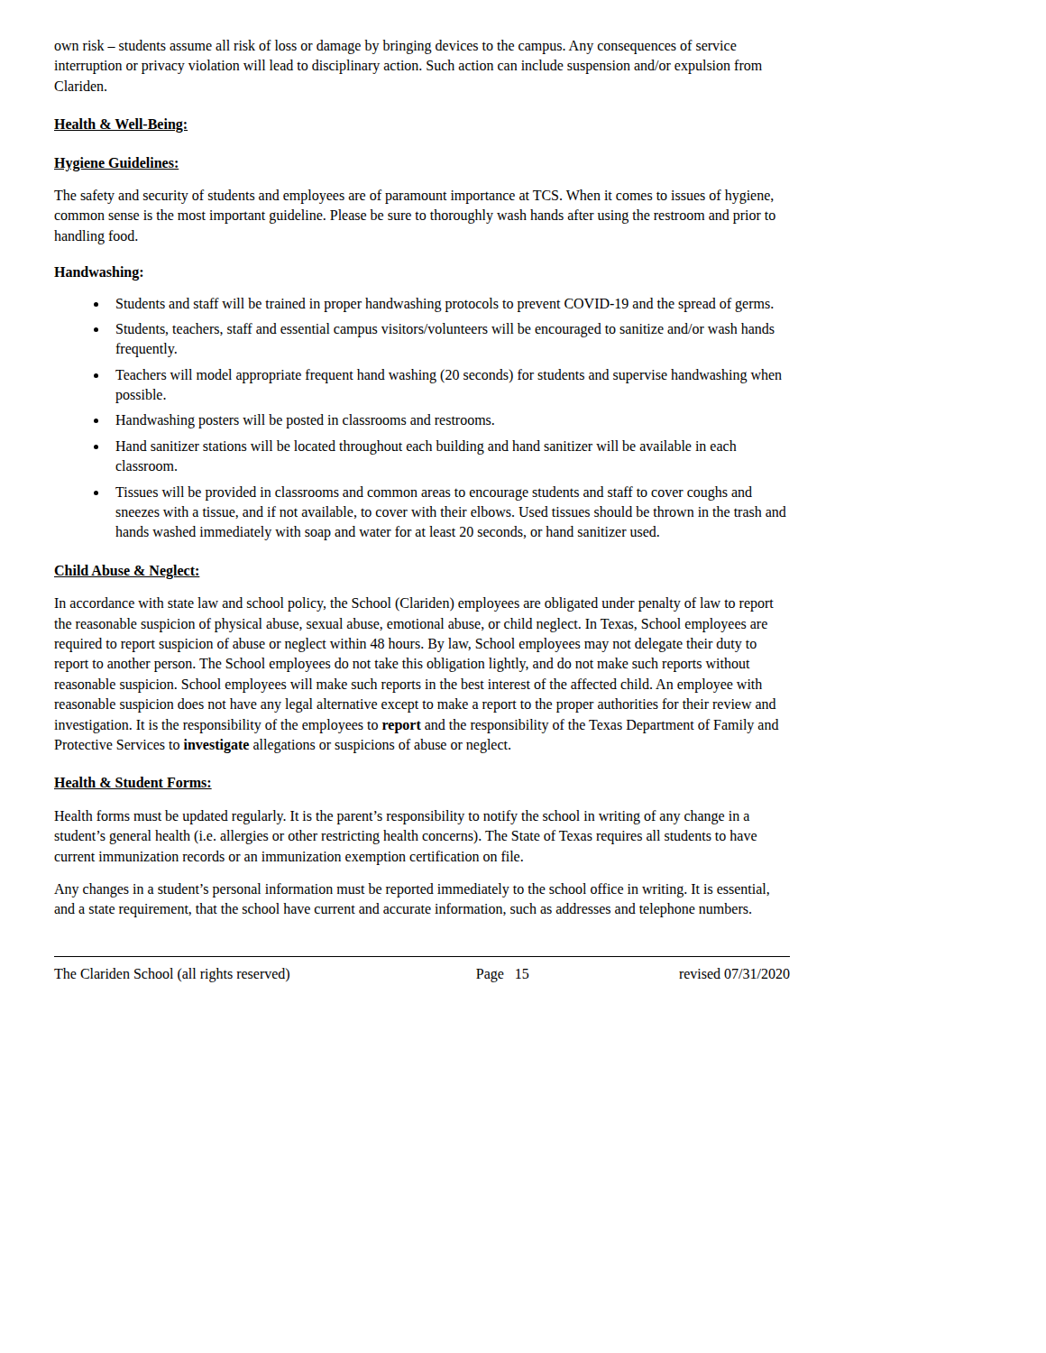own risk – students assume all risk of loss or damage by bringing devices to the campus. Any consequences of service interruption or privacy violation will lead to disciplinary action. Such action can include suspension and/or expulsion from Clariden.
Health & Well-Being:
Hygiene Guidelines:
The safety and security of students and employees are of paramount importance at TCS. When it comes to issues of hygiene, common sense is the most important guideline. Please be sure to thoroughly wash hands after using the restroom and prior to handling food.
Handwashing:
Students and staff will be trained in proper handwashing protocols to prevent COVID-19 and the spread of germs.
Students, teachers, staff and essential campus visitors/volunteers will be encouraged to sanitize and/or wash hands frequently.
Teachers will model appropriate frequent hand washing (20 seconds) for students and supervise handwashing when possible.
Handwashing posters will be posted in classrooms and restrooms.
Hand sanitizer stations will be located throughout each building and hand sanitizer will be available in each classroom.
Tissues will be provided in classrooms and common areas to encourage students and staff to cover coughs and sneezes with a tissue, and if not available, to cover with their elbows. Used tissues should be thrown in the trash and hands washed immediately with soap and water for at least 20 seconds, or hand sanitizer used.
Child Abuse & Neglect:
In accordance with state law and school policy, the School (Clariden) employees are obligated under penalty of law to report the reasonable suspicion of physical abuse, sexual abuse, emotional abuse, or child neglect. In Texas, School employees are required to report suspicion of abuse or neglect within 48 hours. By law, School employees may not delegate their duty to report to another person. The School employees do not take this obligation lightly, and do not make such reports without reasonable suspicion. School employees will make such reports in the best interest of the affected child. An employee with reasonable suspicion does not have any legal alternative except to make a report to the proper authorities for their review and investigation. It is the responsibility of the employees to report and the responsibility of the Texas Department of Family and Protective Services to investigate allegations or suspicions of abuse or neglect.
Health & Student Forms:
Health forms must be updated regularly. It is the parent’s responsibility to notify the school in writing of any change in a student’s general health (i.e. allergies or other restricting health concerns). The State of Texas requires all students to have current immunization records or an immunization exemption certification on file.
Any changes in a student’s personal information must be reported immediately to the school office in writing. It is essential, and a state requirement, that the school have current and accurate information, such as addresses and telephone numbers.
The Clariden School (all rights reserved)
Page 15
revised 07/31/2020